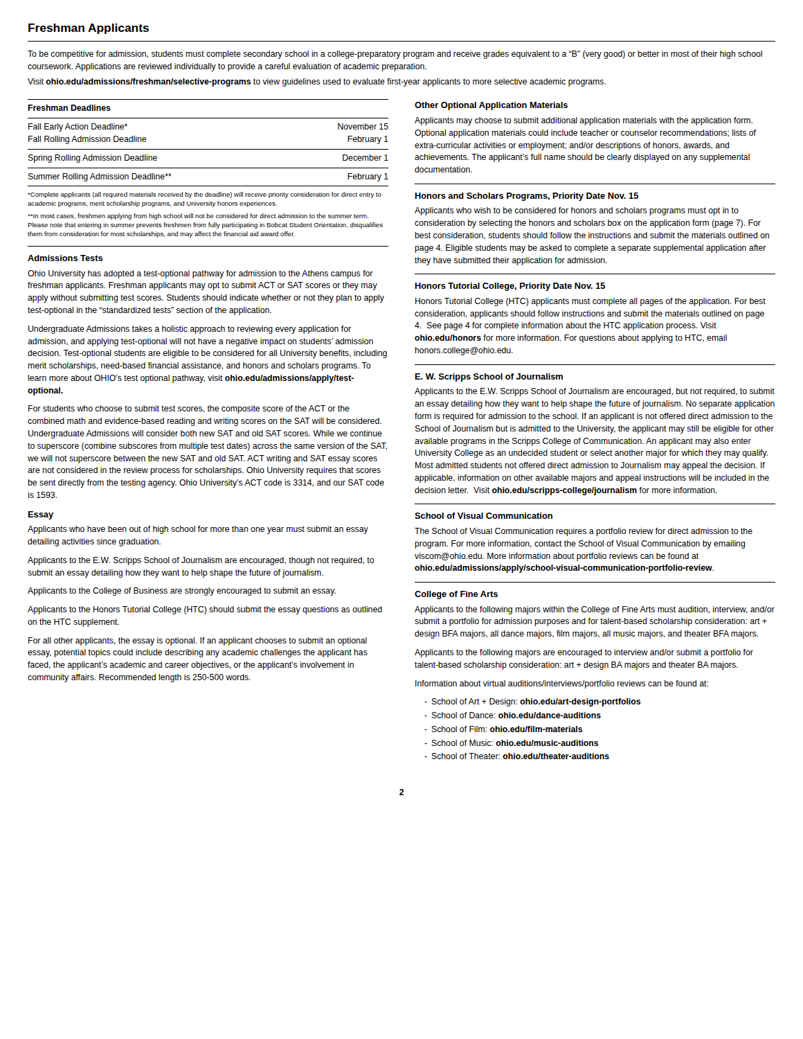Freshman Applicants
To be competitive for admission, students must complete secondary school in a college-preparatory program and receive grades equivalent to a “B” (very good) or better in most of their high school coursework. Applications are reviewed individually to provide a careful evaluation of academic preparation.
Visit ohio.edu/admissions/freshman/selective-programs to view guidelines used to evaluate first-year applicants to more selective academic programs.
Freshman Deadlines
| Fall Early Action Deadline* Fall Rolling Admission Deadline | November 15 February 1 |
| Spring Rolling Admission Deadline | December 1 |
| Summer Rolling Admission Deadline** | February 1 |
*Complete applicants (all required materials received by the deadline) will receive priority consideration for direct entry to academic programs, merit scholarship programs, and University honors experiences.
**In most cases, freshmen applying from high school will not be considered for direct admission to the summer term. Please note that entering in summer prevents freshmen from fully participating in Bobcat Student Orientation, disqualifies them from consideration for most scholarships, and may affect the financial aid award offer.
Admissions Tests
Ohio University has adopted a test-optional pathway for admission to the Athens campus for freshman applicants. Freshman applicants may opt to submit ACT or SAT scores or they may apply without submitting test scores. Students should indicate whether or not they plan to apply test-optional in the “standardized tests” section of the application.
Undergraduate Admissions takes a holistic approach to reviewing every application for admission, and applying test-optional will not have a negative impact on students’ admission decision. Test-optional students are eligible to be considered for all University benefits, including merit scholarships, need-based financial assistance, and honors and scholars programs. To learn more about OHIO’s test optional pathway, visit ohio.edu/admissions/apply/test-optional.
For students who choose to submit test scores, the composite score of the ACT or the combined math and evidence-based reading and writing scores on the SAT will be considered. Undergraduate Admissions will consider both new SAT and old SAT scores. While we continue to superscore (combine subscores from multiple test dates) across the same version of the SAT, we will not superscore between the new SAT and old SAT. ACT writing and SAT essay scores are not considered in the review process for scholarships. Ohio University requires that scores be sent directly from the testing agency. Ohio University’s ACT code is 3314, and our SAT code is 1593.
Essay
Applicants who have been out of high school for more than one year must submit an essay detailing activities since graduation.
Applicants to the E.W. Scripps School of Journalism are encouraged, though not required, to submit an essay detailing how they want to help shape the future of journalism.
Applicants to the College of Business are strongly encouraged to submit an essay.
Applicants to the Honors Tutorial College (HTC) should submit the essay questions as outlined on the HTC supplement.
For all other applicants, the essay is optional. If an applicant chooses to submit an optional essay, potential topics could include describing any academic challenges the applicant has faced, the applicant’s academic and career objectives, or the applicant’s involvement in community affairs. Recommended length is 250-500 words.
Other Optional Application Materials
Applicants may choose to submit additional application materials with the application form. Optional application materials could include teacher or counselor recommendations; lists of extra-curricular activities or employment; and/or descriptions of honors, awards, and achievements. The applicant’s full name should be clearly displayed on any supplemental documentation.
Honors and Scholars Programs, Priority Date Nov. 15
Applicants who wish to be considered for honors and scholars programs must opt in to consideration by selecting the honors and scholars box on the application form (page 7). For best consideration, students should follow the instructions and submit the materials outlined on page 4. Eligible students may be asked to complete a separate supplemental application after they have submitted their application for admission.
Honors Tutorial College, Priority Date Nov. 15
Honors Tutorial College (HTC) applicants must complete all pages of the application. For best consideration, applicants should follow instructions and submit the materials outlined on page 4. See page 4 for complete information about the HTC application process. Visit ohio.edu/honors for more information. For questions about applying to HTC, email honors.college@ohio.edu.
E. W. Scripps School of Journalism
Applicants to the E.W. Scripps School of Journalism are encouraged, but not required, to submit an essay detailing how they want to help shape the future of journalism. No separate application form is required for admission to the school. If an applicant is not offered direct admission to the School of Journalism but is admitted to the University, the applicant may still be eligible for other available programs in the Scripps College of Communication. An applicant may also enter University College as an undecided student or select another major for which they may qualify. Most admitted students not offered direct admission to Journalism may appeal the decision. If applicable, information on other available majors and appeal instructions will be included in the decision letter. Visit ohio.edu/scripps-college/journalism for more information.
School of Visual Communication
The School of Visual Communication requires a portfolio review for direct admission to the program. For more information, contact the School of Visual Communication by emailing viscom@ohio.edu. More information about portfolio reviews can be found at ohio.edu/admissions/apply/school-visual-communication-portfolio-review.
College of Fine Arts
Applicants to the following majors within the College of Fine Arts must audition, interview, and/or submit a portfolio for admission purposes and for talent-based scholarship consideration: art + design BFA majors, all dance majors, film majors, all music majors, and theater BFA majors.
Applicants to the following majors are encouraged to interview and/or submit a portfolio for talent-based scholarship consideration: art + design BA majors and theater BA majors.
Information about virtual auditions/interviews/portfolio reviews can be found at:
School of Art + Design: ohio.edu/art-design-portfolios
School of Dance: ohio.edu/dance-auditions
School of Film: ohio.edu/film-materials
School of Music: ohio.edu/music-auditions
School of Theater: ohio.edu/theater-auditions
2